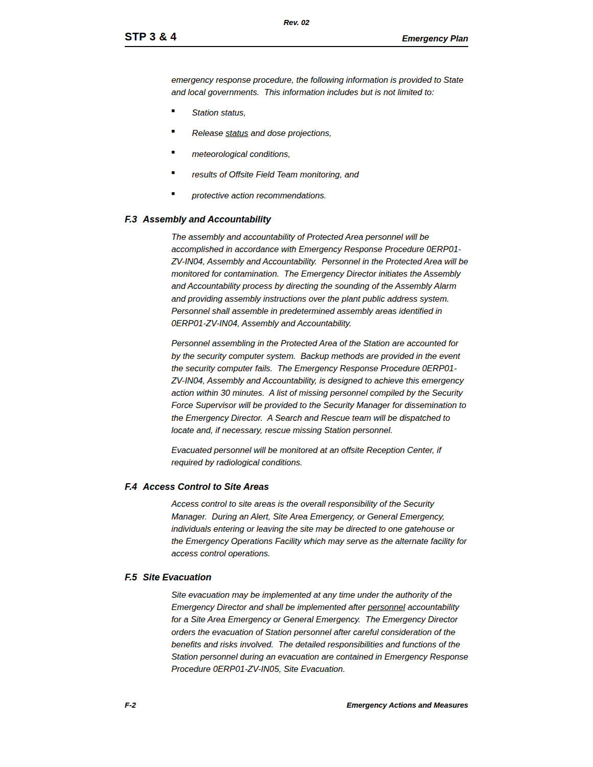Rev. 02
STP 3 & 4
Emergency Plan
emergency response procedure, the following information is provided to State and local governments. This information includes but is not limited to:
Station status,
Release status and dose projections,
meteorological conditions,
results of Offsite Field Team monitoring, and
protective action recommendations.
F.3 Assembly and Accountability
The assembly and accountability of Protected Area personnel will be accomplished in accordance with Emergency Response Procedure 0ERP01-ZV-IN04, Assembly and Accountability. Personnel in the Protected Area will be monitored for contamination. The Emergency Director initiates the Assembly and Accountability process by directing the sounding of the Assembly Alarm and providing assembly instructions over the plant public address system. Personnel shall assemble in predetermined assembly areas identified in 0ERP01-ZV-IN04, Assembly and Accountability.
Personnel assembling in the Protected Area of the Station are accounted for by the security computer system. Backup methods are provided in the event the security computer fails. The Emergency Response Procedure 0ERP01-ZV-IN04, Assembly and Accountability, is designed to achieve this emergency action within 30 minutes. A list of missing personnel compiled by the Security Force Supervisor will be provided to the Security Manager for dissemination to the Emergency Director. A Search and Rescue team will be dispatched to locate and, if necessary, rescue missing Station personnel.
Evacuated personnel will be monitored at an offsite Reception Center, if required by radiological conditions.
F.4 Access Control to Site Areas
Access control to site areas is the overall responsibility of the Security Manager. During an Alert, Site Area Emergency, or General Emergency, individuals entering or leaving the site may be directed to one gatehouse or the Emergency Operations Facility which may serve as the alternate facility for access control operations.
F.5 Site Evacuation
Site evacuation may be implemented at any time under the authority of the Emergency Director and shall be implemented after personnel accountability for a Site Area Emergency or General Emergency. The Emergency Director orders the evacuation of Station personnel after careful consideration of the benefits and risks involved. The detailed responsibilities and functions of the Station personnel during an evacuation are contained in Emergency Response Procedure 0ERP01-ZV-IN05, Site Evacuation.
F-2
Emergency Actions and Measures